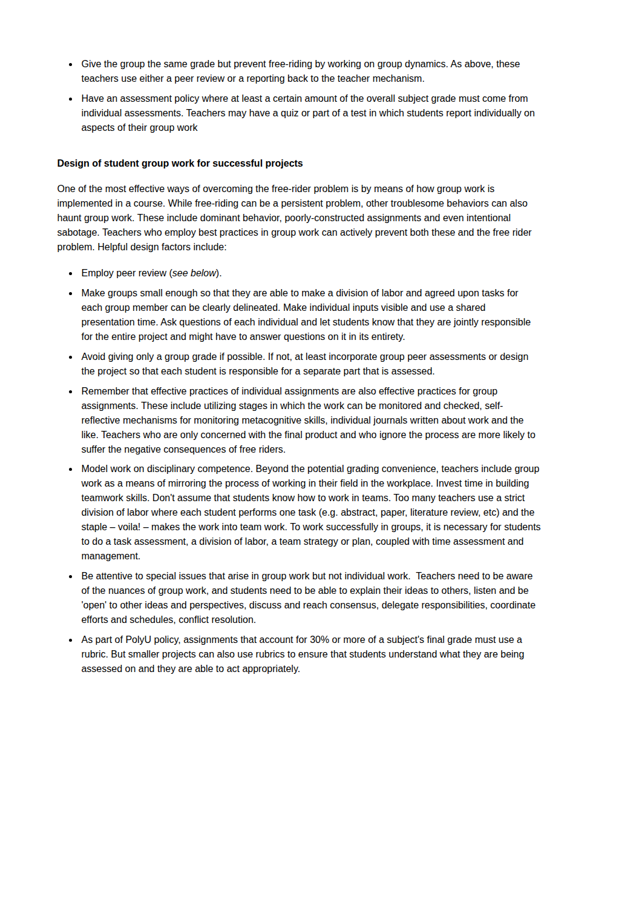Give the group the same grade but prevent free-riding by working on group dynamics. As above, these teachers use either a peer review or a reporting back to the teacher mechanism.
Have an assessment policy where at least a certain amount of the overall subject grade must come from individual assessments. Teachers may have a quiz or part of a test in which students report individually on aspects of their group work
Design of student group work for successful projects
One of the most effective ways of overcoming the free-rider problem is by means of how group work is implemented in a course. While free-riding can be a persistent problem, other troublesome behaviors can also haunt group work. These include dominant behavior, poorly-constructed assignments and even intentional sabotage. Teachers who employ best practices in group work can actively prevent both these and the free rider problem. Helpful design factors include:
Employ peer review (see below).
Make groups small enough so that they are able to make a division of labor and agreed upon tasks for each group member can be clearly delineated. Make individual inputs visible and use a shared presentation time. Ask questions of each individual and let students know that they are jointly responsible for the entire project and might have to answer questions on it in its entirety.
Avoid giving only a group grade if possible. If not, at least incorporate group peer assessments or design the project so that each student is responsible for a separate part that is assessed.
Remember that effective practices of individual assignments are also effective practices for group assignments. These include utilizing stages in which the work can be monitored and checked, self-reflective mechanisms for monitoring metacognitive skills, individual journals written about work and the like. Teachers who are only concerned with the final product and who ignore the process are more likely to suffer the negative consequences of free riders.
Model work on disciplinary competence. Beyond the potential grading convenience, teachers include group work as a means of mirroring the process of working in their field in the workplace. Invest time in building teamwork skills. Don't assume that students know how to work in teams. Too many teachers use a strict division of labor where each student performs one task (e.g. abstract, paper, literature review, etc) and the staple – voila! – makes the work into team work. To work successfully in groups, it is necessary for students to do a task assessment, a division of labor, a team strategy or plan, coupled with time assessment and management.
Be attentive to special issues that arise in group work but not individual work. Teachers need to be aware of the nuances of group work, and students need to be able to explain their ideas to others, listen and be 'open' to other ideas and perspectives, discuss and reach consensus, delegate responsibilities, coordinate efforts and schedules, conflict resolution.
As part of PolyU policy, assignments that account for 30% or more of a subject's final grade must use a rubric. But smaller projects can also use rubrics to ensure that students understand what they are being assessed on and they are able to act appropriately.